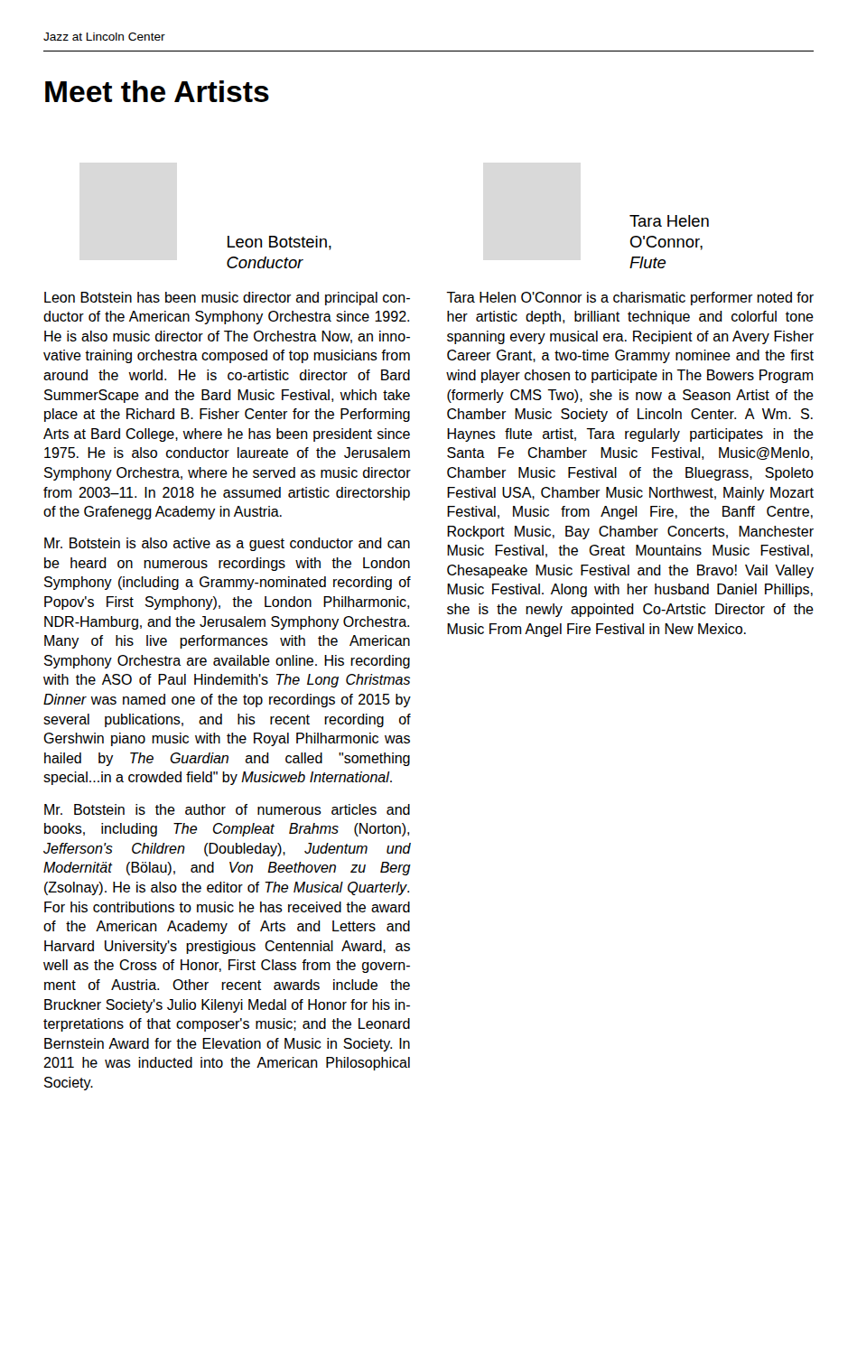Jazz at Lincoln Center
Meet the Artists
Ric Kallaher
Leon Botstein,
Conductor
Leon Botstein has been music director and principal conductor of the American Symphony Orchestra since 1992. He is also music director of The Orchestra Now, an innovative training orchestra composed of top musicians from around the world. He is co-artistic director of Bard SummerScape and the Bard Music Festival, which take place at the Richard B. Fisher Center for the Performing Arts at Bard College, where he has been president since 1975. He is also conductor laureate of the Jerusalem Symphony Orchestra, where he served as music director from 2003–11. In 2018 he assumed artistic directorship of the Grafenegg Academy in Austria.
Mr. Botstein is also active as a guest conductor and can be heard on numerous recordings with the London Symphony (including a Grammy-nominated recording of Popov's First Symphony), the London Philharmonic, NDR-Hamburg, and the Jerusalem Symphony Orchestra. Many of his live performances with the American Symphony Orchestra are available online. His recording with the ASO of Paul Hindemith's The Long Christmas Dinner was named one of the top recordings of 2015 by several publications, and his recent recording of Gershwin piano music with the Royal Philharmonic was hailed by The Guardian and called "something special...in a crowded field" by Musicweb International.
Mr. Botstein is the author of numerous articles and books, including The Compleat Brahms (Norton), Jefferson's Children (Doubleday), Judentum und Modernität (Bölau), and Von Beethoven zu Berg (Zsolnay). He is also the editor of The Musical Quarterly. For his contributions to music he has received the award of the American Academy of Arts and Letters and Harvard University's prestigious Centennial Award, as well as the Cross of Honor, First Class from the government of Austria. Other recent awards include the Bruckner Society's Julio Kilenyi Medal of Honor for his interpretations of that composer's music; and the Leonard Bernstein Award for the Elevation of Music in Society. In 2011 he was inducted into the American Philosophical Society.
Lisa Marie Mazzucco
Tara Helen
O'Connor,
Flute
Tara Helen O'Connor is a charismatic performer noted for her artistic depth, brilliant technique and colorful tone spanning every musical era. Recipient of an Avery Fisher Career Grant, a two-time Grammy nominee and the first wind player chosen to participate in The Bowers Program (formerly CMS Two), she is now a Season Artist of the Chamber Music Society of Lincoln Center. A Wm. S. Haynes flute artist, Tara regularly participates in the Santa Fe Chamber Music Festival, Music@Menlo, Chamber Music Festival of the Bluegrass, Spoleto Festival USA, Chamber Music Northwest, Mainly Mozart Festival, Music from Angel Fire, the Banff Centre, Rockport Music, Bay Chamber Concerts, Manchester Music Festival, the Great Mountains Music Festival, Chesapeake Music Festival and the Bravo! Vail Valley Music Festival. Along with her husband Daniel Phillips, she is the newly appointed Co-Artstic Director of the Music From Angel Fire Festival in New Mexico.